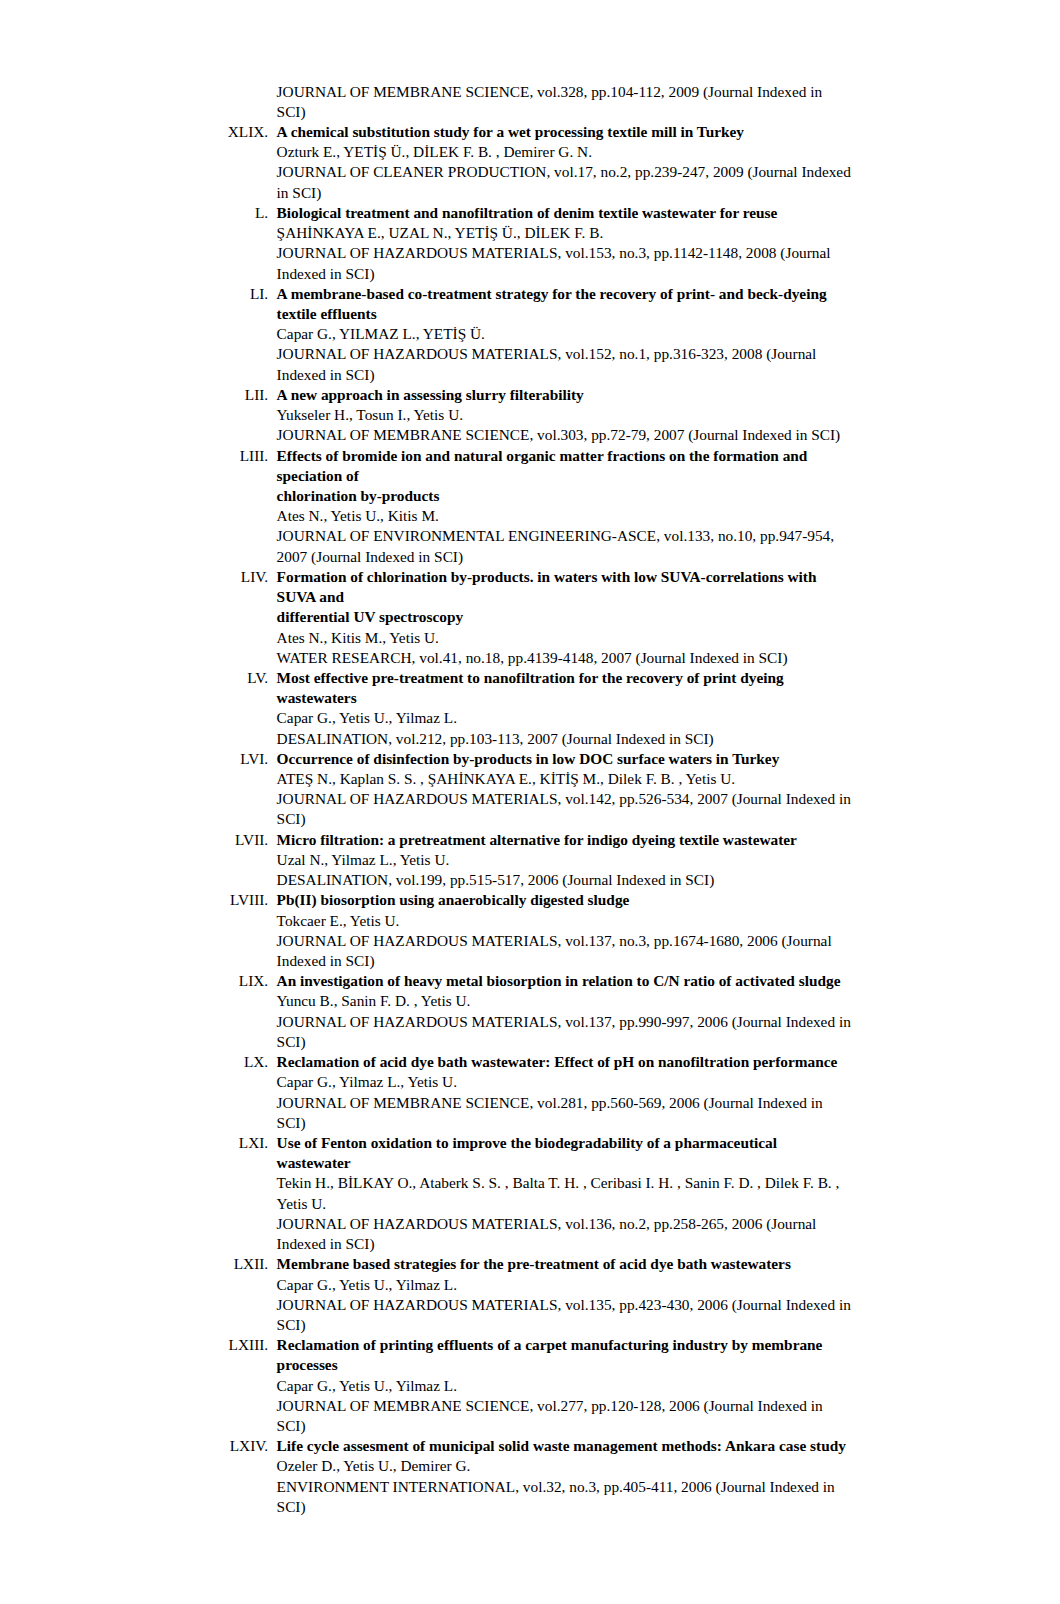JOURNAL OF MEMBRANE SCIENCE, vol.328, pp.104-112, 2009 (Journal Indexed in SCI)
XLIX. A chemical substitution study for a wet processing textile mill in Turkey Ozturk E., YETİŞ Ü., DİLEK F. B. , Demirer G. N. JOURNAL OF CLEANER PRODUCTION, vol.17, no.2, pp.239-247, 2009 (Journal Indexed in SCI)
L. Biological treatment and nanofiltration of denim textile wastewater for reuse ŞAHİNKAYA E., UZAL N., YETİŞ Ü., DİLEK F. B. JOURNAL OF HAZARDOUS MATERIALS, vol.153, no.3, pp.1142-1148, 2008 (Journal Indexed in SCI)
LI. A membrane-based co-treatment strategy for the recovery of print- and beck-dyeing textile effluents Capar G., YILMAZ L., YETİŞ Ü. JOURNAL OF HAZARDOUS MATERIALS, vol.152, no.1, pp.316-323, 2008 (Journal Indexed in SCI)
LII. A new approach in assessing slurry filterability Yukseler H., Tosun I., Yetis U. JOURNAL OF MEMBRANE SCIENCE, vol.303, pp.72-79, 2007 (Journal Indexed in SCI)
LIII. Effects of bromide ion and natural organic matter fractions on the formation and speciation of chlorination by-products Ates N., Yetis U., Kitis M. JOURNAL OF ENVIRONMENTAL ENGINEERING-ASCE, vol.133, no.10, pp.947-954, 2007 (Journal Indexed in SCI)
LIV. Formation of chlorination by-products. in waters with low SUVA-correlations with SUVA and differential UV spectroscopy Ates N., Kitis M., Yetis U. WATER RESEARCH, vol.41, no.18, pp.4139-4148, 2007 (Journal Indexed in SCI)
LV. Most effective pre-treatment to nanofiltration for the recovery of print dyeing wastewaters Capar G., Yetis U., Yilmaz L. DESALINATION, vol.212, pp.103-113, 2007 (Journal Indexed in SCI)
LVI. Occurrence of disinfection by-products in low DOC surface waters in Turkey ATEŞ N., Kaplan S. S. , ŞAHİNKAYA E., KİTİŞ M., Dilek F. B. , Yetis U. JOURNAL OF HAZARDOUS MATERIALS, vol.142, pp.526-534, 2007 (Journal Indexed in SCI)
LVII. Micro filtration: a pretreatment alternative for indigo dyeing textile wastewater Uzal N., Yilmaz L., Yetis U. DESALINATION, vol.199, pp.515-517, 2006 (Journal Indexed in SCI)
LVIII. Pb(II) biosorption using anaerobically digested sludge Tokcaer E., Yetis U. JOURNAL OF HAZARDOUS MATERIALS, vol.137, no.3, pp.1674-1680, 2006 (Journal Indexed in SCI)
LIX. An investigation of heavy metal biosorption in relation to C/N ratio of activated sludge Yuncu B., Sanin F. D. , Yetis U. JOURNAL OF HAZARDOUS MATERIALS, vol.137, pp.990-997, 2006 (Journal Indexed in SCI)
LX. Reclamation of acid dye bath wastewater: Effect of pH on nanofiltration performance Capar G., Yilmaz L., Yetis U. JOURNAL OF MEMBRANE SCIENCE, vol.281, pp.560-569, 2006 (Journal Indexed in SCI)
LXI. Use of Fenton oxidation to improve the biodegradability of a pharmaceutical wastewater Tekin H., BİLKAY O., Ataberk S. S. , Balta T. H. , Ceribasi I. H. , Sanin F. D. , Dilek F. B. , Yetis U. JOURNAL OF HAZARDOUS MATERIALS, vol.136, no.2, pp.258-265, 2006 (Journal Indexed in SCI)
LXII. Membrane based strategies for the pre-treatment of acid dye bath wastewaters Capar G., Yetis U., Yilmaz L. JOURNAL OF HAZARDOUS MATERIALS, vol.135, pp.423-430, 2006 (Journal Indexed in SCI)
LXIII. Reclamation of printing effluents of a carpet manufacturing industry by membrane processes Capar G., Yetis U., Yilmaz L. JOURNAL OF MEMBRANE SCIENCE, vol.277, pp.120-128, 2006 (Journal Indexed in SCI)
LXIV. Life cycle assesment of municipal solid waste management methods: Ankara case study Ozeler D., Yetis U., Demirer G. ENVIRONMENT INTERNATIONAL, vol.32, no.3, pp.405-411, 2006 (Journal Indexed in SCI)